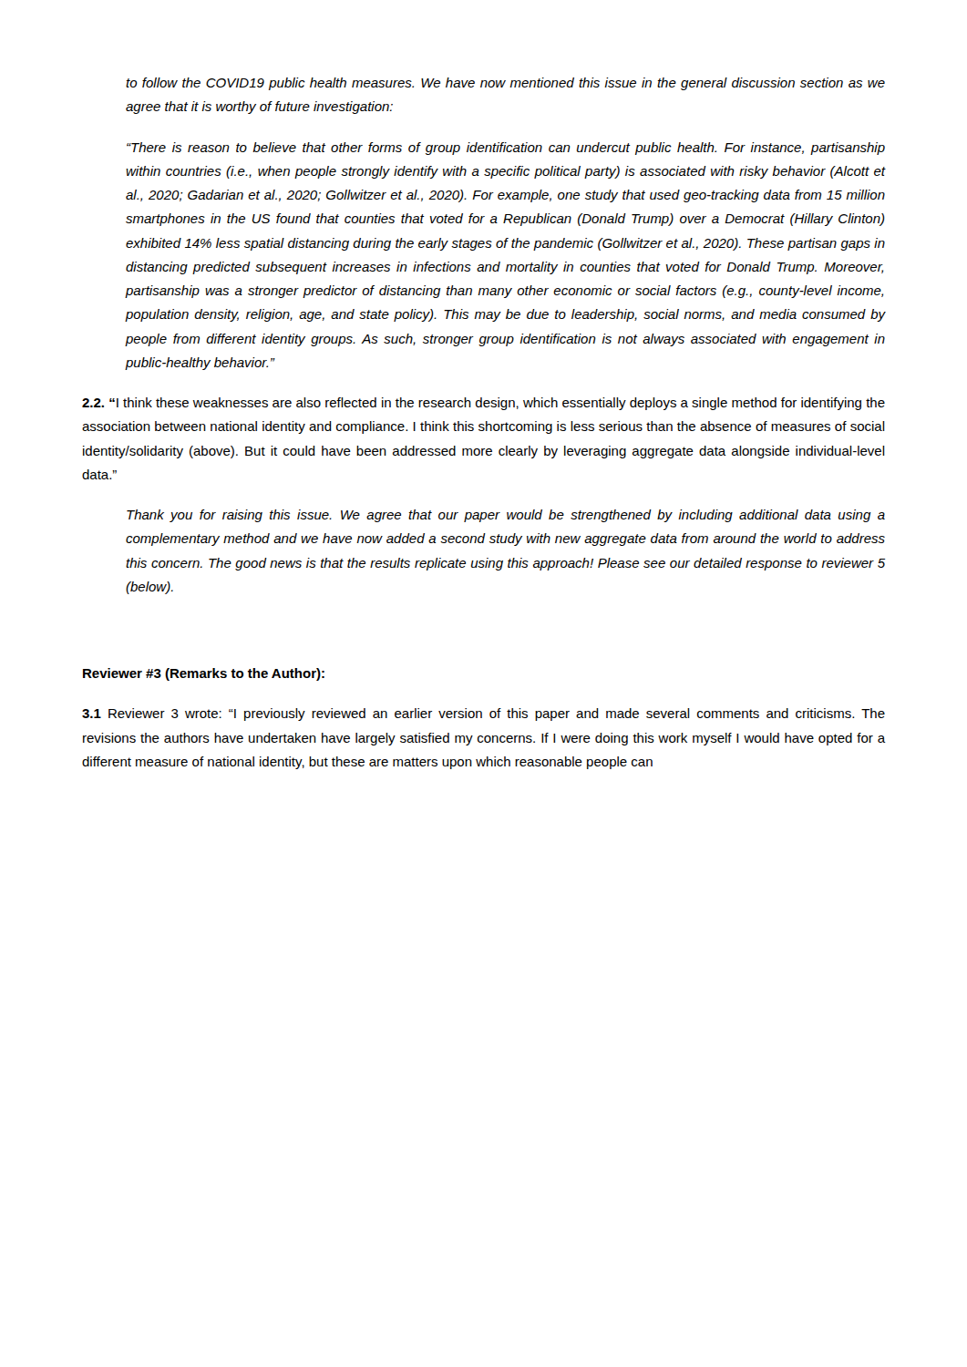to follow the COVID19 public health measures. We have now mentioned this issue in the general discussion section as we agree that it is worthy of future investigation:
“There is reason to believe that other forms of group identification can undercut public health. For instance, partisanship within countries (i.e., when people strongly identify with a specific political party) is associated with risky behavior (Alcott et al., 2020; Gadarian et al., 2020; Gollwitzer et al., 2020). For example, one study that used geo-tracking data from 15 million smartphones in the US found that counties that voted for a Republican (Donald Trump) over a Democrat (Hillary Clinton) exhibited 14% less spatial distancing during the early stages of the pandemic (Gollwitzer et al., 2020). These partisan gaps in distancing predicted subsequent increases in infections and mortality in counties that voted for Donald Trump. Moreover, partisanship was a stronger predictor of distancing than many other economic or social factors (e.g., county-level income, population density, religion, age, and state policy). This may be due to leadership, social norms, and media consumed by people from different identity groups. As such, stronger group identification is not always associated with engagement in public-healthy behavior.”
2.2. “I think these weaknesses are also reflected in the research design, which essentially deploys a single method for identifying the association between national identity and compliance. I think this shortcoming is less serious than the absence of measures of social identity/solidarity (above). But it could have been addressed more clearly by leveraging aggregate data alongside individual-level data.”
Thank you for raising this issue. We agree that our paper would be strengthened by including additional data using a complementary method and we have now added a second study with new aggregate data from around the world to address this concern. The good news is that the results replicate using this approach! Please see our detailed response to reviewer 5 (below).
Reviewer #3 (Remarks to the Author):
3.1 Reviewer 3 wrote: “I previously reviewed an earlier version of this paper and made several comments and criticisms. The revisions the authors have undertaken have largely satisfied my concerns. If I were doing this work myself I would have opted for a different measure of national identity, but these are matters upon which reasonable people can